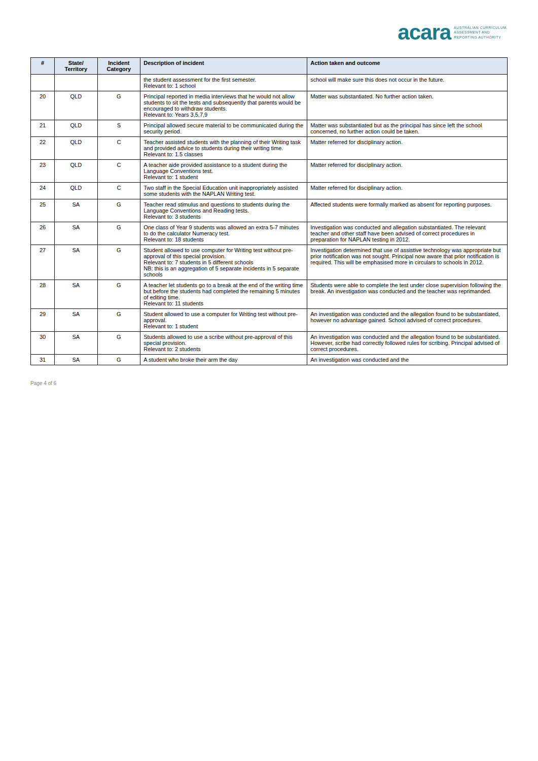acara AUSTRALIAN CURRICULUM,
ASSESSMENT AND
REPORTING AUTHORITY
| # | State/ Territory | Incident Category | Description of incident | Action taken and outcome |
| --- | --- | --- | --- | --- |
| | | | the student assessment for the first semester. Relevant to: 1 school | school will make sure this does not occur in the future. |
| 20 | QLD | G | Principal reported in media interviews that he would not allow students to sit the tests and subsequently that parents would be encouraged to withdraw students. Relevant to: Years 3,5,7,9 | Matter was substantiated. No further action taken. |
| 21 | QLD | S | Principal allowed secure material to be communicated during the security period. | Matter was substantiated but as the principal has since left the school concerned, no further action could be taken. |
| 22 | QLD | C | Teacher assisted students with the planning of their Writing task and provided advice to students during their writing time. Relevant to: 1.5 classes | Matter referred for disciplinary action. |
| 23 | QLD | C | A teacher aide provided assistance to a student during the Language Conventions test. Relevant to: 1 student | Matter referred for disciplinary action. |
| 24 | QLD | C | Two staff in the Special Education unit inappropriately assisted some students with the NAPLAN Writing test. | Matter referred for disciplinary action. |
| 25 | SA | G | Teacher read stimulus and questions to students during the Language Conventions and Reading tests. Relevant to: 3 students | Affected students were formally marked as absent for reporting purposes. |
| 26 | SA | G | One class of Year 9 students was allowed an extra 5-7 minutes to do the calculator Numeracy test. Relevant to: 18 students | Investigation was conducted and allegation substantiated. The relevant teacher and other staff have been advised of correct procedures in preparation for NAPLAN testing in 2012. |
| 27 | SA | G | Student allowed to use computer for Writing test without pre-approval of this special provision. Relevant to: 7 students in 5 different schools NB: this is an aggregation of 5 separate incidents in 5 separate schools | Investigation determined that use of assistive technology was appropriate but prior notification was not sought. Principal now aware that prior notification is required. This will be emphasised more in circulars to schools in 2012. |
| 28 | SA | G | A teacher let students go to a break at the end of the writing time but before the students had completed the remaining 5 minutes of editing time. Relevant to: 11 students | Students were able to complete the test under close supervision following the break. An investigation was conducted and the teacher was reprimanded. |
| 29 | SA | G | Student allowed to use a computer for Writing test without pre-approval. Relevant to: 1 student | An investigation was conducted and the allegation found to be substantiated, however no advantage gained. School advised of correct procedures. |
| 30 | SA | G | Students allowed to use a scribe without pre-approval of this special provision. Relevant to: 2 students | An investigation was conducted and the allegation found to be substantiated. However, scribe had correctly followed rules for scribing. Principal advised of correct procedures. |
| 31 | SA | G | A student who broke their arm the day | An investigation was conducted and the |
Page 4 of 6